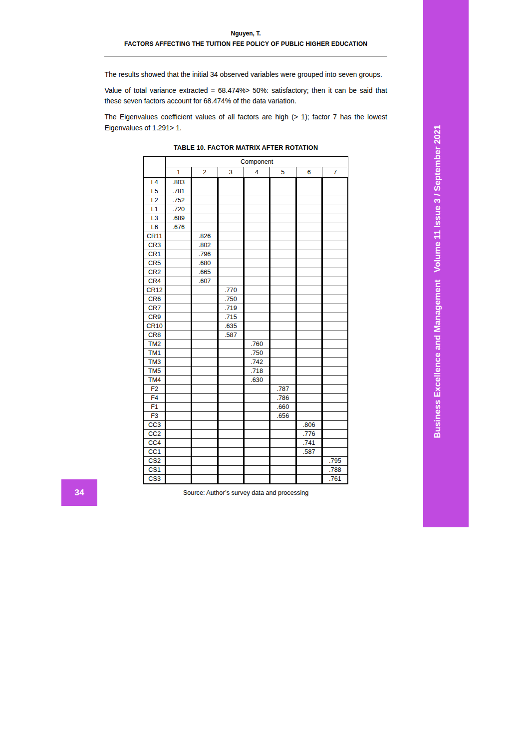Business Excellence and Management Volume 11 Issue 3 / September 2021
34
Nguyen, T.
FACTORS AFFECTING THE TUITION FEE POLICY OF PUBLIC HIGHER EDUCATION
The results showed that the initial 34 observed variables were grouped into seven groups.
Value of total variance extracted = 68.474%> 50%: satisfactory; then it can be said that these seven factors account for 68.474% of the data variation.
The Eigenvalues coefficient values of all factors are high (> 1); factor 7 has the lowest Eigenvalues of 1.291> 1.
TABLE 10. FACTOR MATRIX AFTER ROTATION
| | Component |
| --- | --- |
| 1 | 2 | 3 | 4 | 5 | 6 | 7 |
| / L4 / / L5 / / L2 / / L1 / / L3 / / L6 / / CR11 / / CR3 / / CR1 / / CR5 / / CR2 / / CR4 / / CR12 / / CR6 / / CR7 / / CR9 / / CR10 / / CR8 / / TM2 / / TM1 / / TM3 / / TM5 / / TM4 / / F2 / / F4 / / F1 / / F3 / / CC3 / / CC2 / / CC4 / / CC1 / / CS2 / / CS1 / / CS3 / | / .803 / / .781 / / .752 / / .720 / / .689 / / .676 / | / .826 / / .802 / / .796 / / .680 / / .665 / / .607 / | / .770 / / .750 / / .719 / / .715 / / .635 / / .587 / | / .760 / / .750 / / .742 / / .718 / / .630 / | / .787 / / .786 / / .660 / / .656 / | / .806 / / .776 / / .741 / / .587 / | / .795 / / .788 / / .761 / |
Source: Author’s survey data and processing